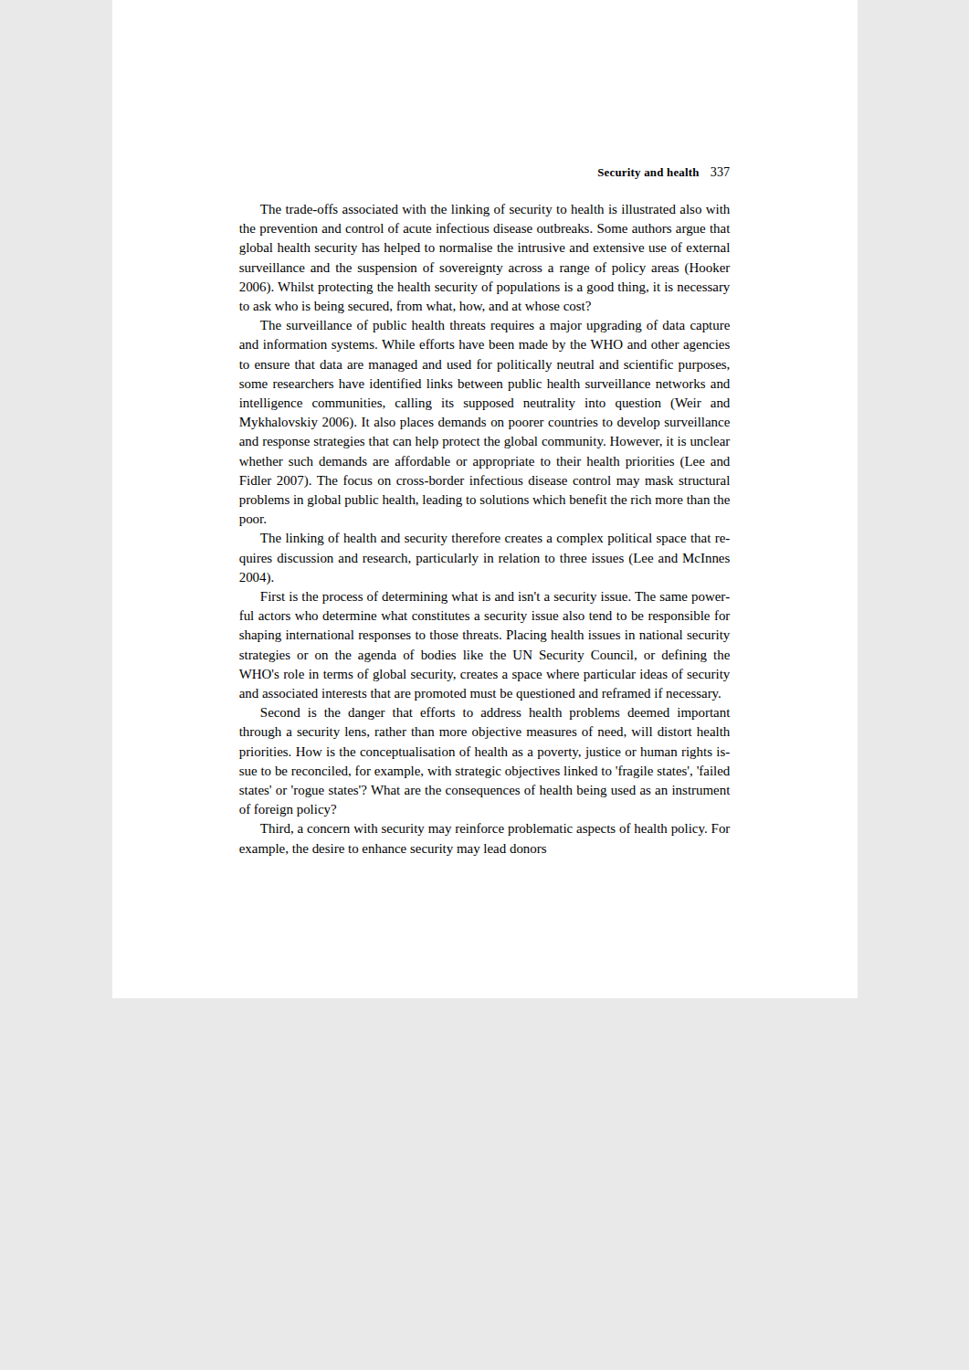Security and health 337
The trade-offs associated with the linking of security to health is illustrated also with the prevention and control of acute infectious disease outbreaks. Some authors argue that global health security has helped to normalise the intrusive and extensive use of external surveillance and the suspension of sovereignty across a range of policy areas (Hooker 2006). Whilst protecting the health security of populations is a good thing, it is necessary to ask who is being secured, from what, how, and at whose cost?
The surveillance of public health threats requires a major upgrading of data capture and information systems. While efforts have been made by the WHO and other agencies to ensure that data are managed and used for politically neutral and scientific purposes, some researchers have identified links between public health surveillance networks and intelligence communities, calling its supposed neutrality into question (Weir and Mykhalovskiy 2006). It also places demands on poorer countries to develop surveillance and response strategies that can help protect the global community. However, it is unclear whether such demands are affordable or appropriate to their health priorities (Lee and Fidler 2007). The focus on cross-border infectious disease control may mask structural problems in global public health, leading to solutions which benefit the rich more than the poor.
The linking of health and security therefore creates a complex political space that requires discussion and research, particularly in relation to three issues (Lee and McInnes 2004).
First is the process of determining what is and isn't a security issue. The same powerful actors who determine what constitutes a security issue also tend to be responsible for shaping international responses to those threats. Placing health issues in national security strategies or on the agenda of bodies like the UN Security Council, or defining the WHO's role in terms of global security, creates a space where particular ideas of security and associated interests that are promoted must be questioned and reframed if necessary.
Second is the danger that efforts to address health problems deemed important through a security lens, rather than more objective measures of need, will distort health priorities. How is the conceptualisation of health as a poverty, justice or human rights issue to be reconciled, for example, with strategic objectives linked to 'fragile states', 'failed states' or 'rogue states'? What are the consequences of health being used as an instrument of foreign policy?
Third, a concern with security may reinforce problematic aspects of health policy. For example, the desire to enhance security may lead donors